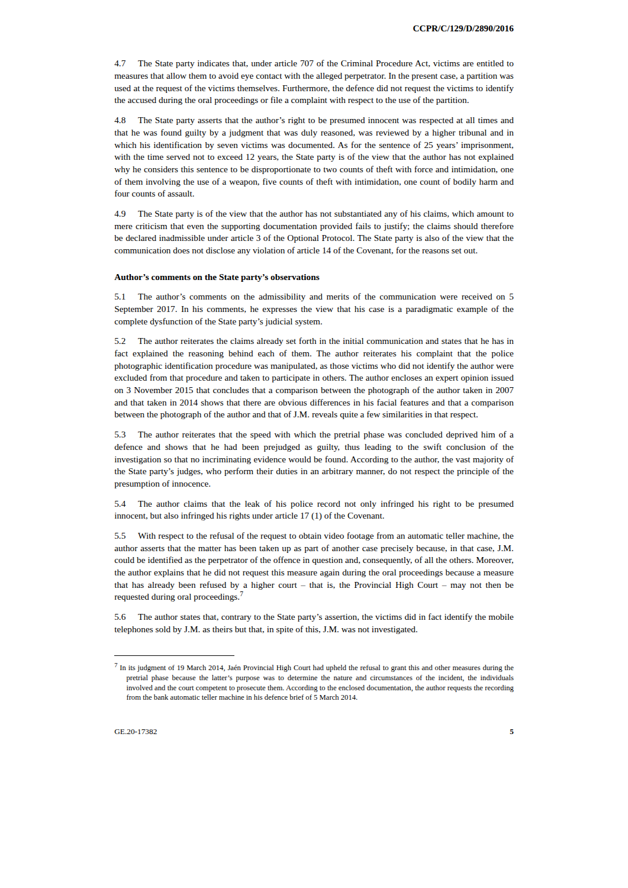CCPR/C/129/D/2890/2016
4.7 The State party indicates that, under article 707 of the Criminal Procedure Act, victims are entitled to measures that allow them to avoid eye contact with the alleged perpetrator. In the present case, a partition was used at the request of the victims themselves. Furthermore, the defence did not request the victims to identify the accused during the oral proceedings or file a complaint with respect to the use of the partition.
4.8 The State party asserts that the author’s right to be presumed innocent was respected at all times and that he was found guilty by a judgment that was duly reasoned, was reviewed by a higher tribunal and in which his identification by seven victims was documented. As for the sentence of 25 years’ imprisonment, with the time served not to exceed 12 years, the State party is of the view that the author has not explained why he considers this sentence to be disproportionate to two counts of theft with force and intimidation, one of them involving the use of a weapon, five counts of theft with intimidation, one count of bodily harm and four counts of assault.
4.9 The State party is of the view that the author has not substantiated any of his claims, which amount to mere criticism that even the supporting documentation provided fails to justify; the claims should therefore be declared inadmissible under article 3 of the Optional Protocol. The State party is also of the view that the communication does not disclose any violation of article 14 of the Covenant, for the reasons set out.
Author’s comments on the State party’s observations
5.1 The author’s comments on the admissibility and merits of the communication were received on 5 September 2017. In his comments, he expresses the view that his case is a paradigmatic example of the complete dysfunction of the State party’s judicial system.
5.2 The author reiterates the claims already set forth in the initial communication and states that he has in fact explained the reasoning behind each of them. The author reiterates his complaint that the police photographic identification procedure was manipulated, as those victims who did not identify the author were excluded from that procedure and taken to participate in others. The author encloses an expert opinion issued on 3 November 2015 that concludes that a comparison between the photograph of the author taken in 2007 and that taken in 2014 shows that there are obvious differences in his facial features and that a comparison between the photograph of the author and that of J.M. reveals quite a few similarities in that respect.
5.3 The author reiterates that the speed with which the pretrial phase was concluded deprived him of a defence and shows that he had been prejudged as guilty, thus leading to the swift conclusion of the investigation so that no incriminating evidence would be found. According to the author, the vast majority of the State party’s judges, who perform their duties in an arbitrary manner, do not respect the principle of the presumption of innocence.
5.4 The author claims that the leak of his police record not only infringed his right to be presumed innocent, but also infringed his rights under article 17 (1) of the Covenant.
5.5 With respect to the refusal of the request to obtain video footage from an automatic teller machine, the author asserts that the matter has been taken up as part of another case precisely because, in that case, J.M. could be identified as the perpetrator of the offence in question and, consequently, of all the others. Moreover, the author explains that he did not request this measure again during the oral proceedings because a measure that has already been refused by a higher court – that is, the Provincial High Court – may not then be requested during oral proceedings.7
5.6 The author states that, contrary to the State party’s assertion, the victims did in fact identify the mobile telephones sold by J.M. as theirs but that, in spite of this, J.M. was not investigated.
7 In its judgment of 19 March 2014, Jaén Provincial High Court had upheld the refusal to grant this and other measures during the pretrial phase because the latter’s purpose was to determine the nature and circumstances of the incident, the individuals involved and the court competent to prosecute them. According to the enclosed documentation, the author requests the recording from the bank automatic teller machine in his defence brief of 5 March 2014.
GE.20-17382 5